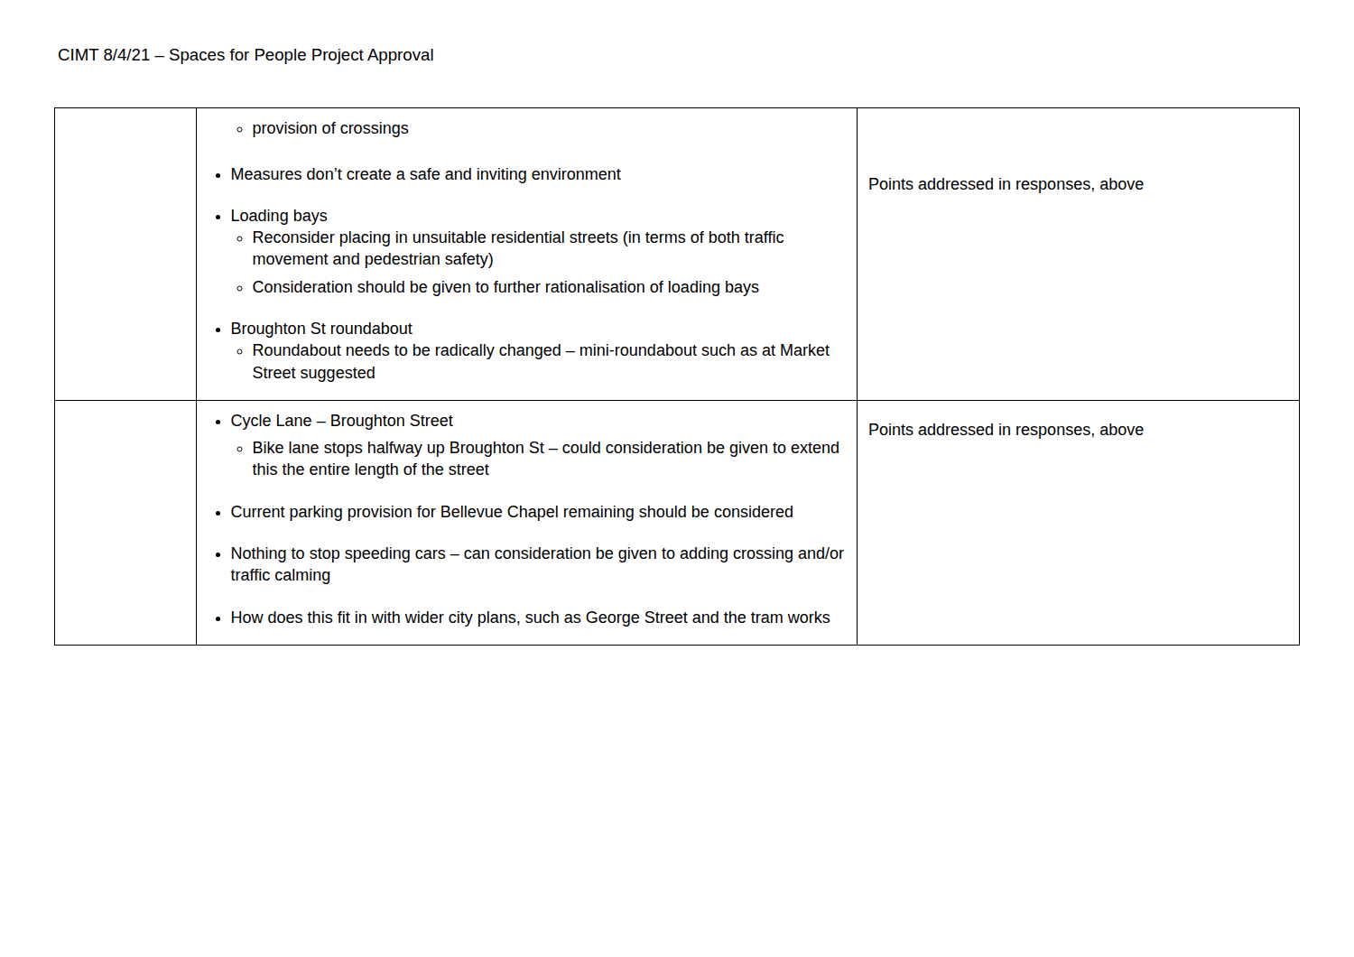CIMT 8/4/21 – Spaces for People Project Approval
| | provision of crossings Measures don’t create a safe and inviting environment Loading bays Reconsider placing in unsuitable residential streets (in terms of both traffic movement and pedestrian safety) Consideration should be given to further rationalisation of loading bays Broughton St roundabout Roundabout needs to be radically changed – mini-roundabout such as at Market Street suggested | Points addressed in responses, above |
| | Cycle Lane – Broughton Street Bike lane stops halfway up Broughton St – could consideration be given to extend this the entire length of the street Current parking provision for Bellevue Chapel remaining should be considered Nothing to stop speeding cars – can consideration be given to adding crossing and/or traffic calming How does this fit in with wider city plans, such as George Street and the tram works | Points addressed in responses, above |